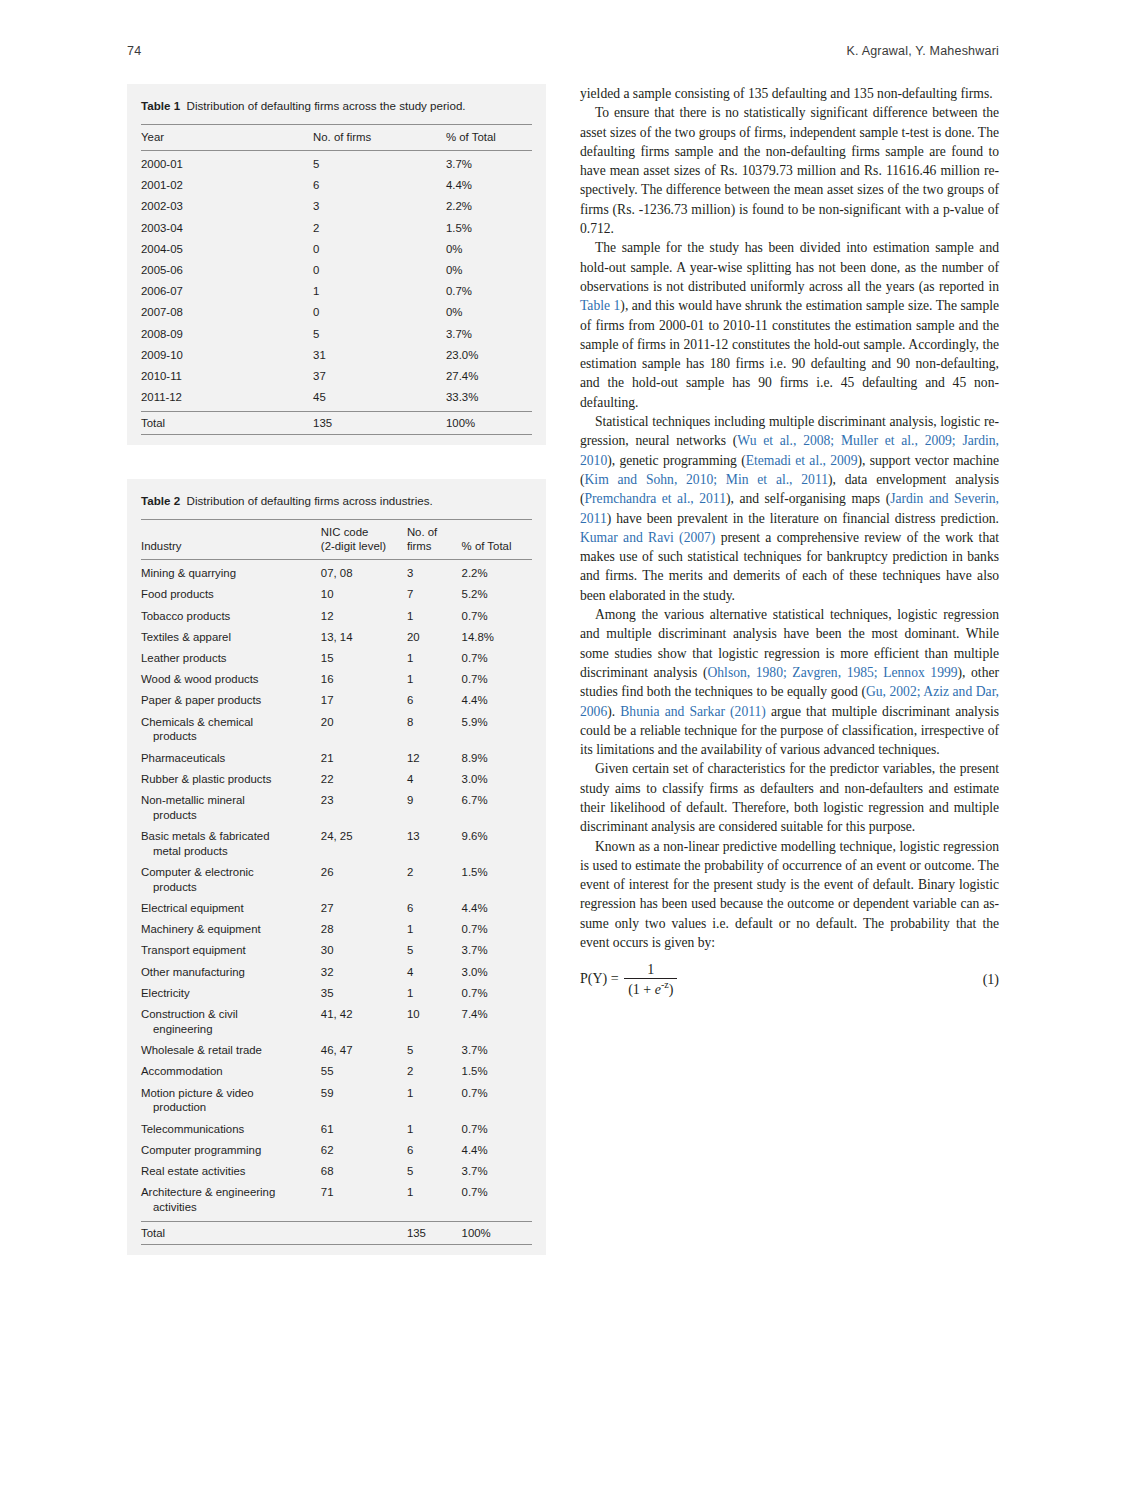74
K. Agrawal, Y. Maheshwari
Table 1 Distribution of defaulting firms across the study period.
| Year | No. of firms | % of Total |
| --- | --- | --- |
| 2000-01 | 5 | 3.7% |
| 2001-02 | 6 | 4.4% |
| 2002-03 | 3 | 2.2% |
| 2003-04 | 2 | 1.5% |
| 2004-05 | 0 | 0% |
| 2005-06 | 0 | 0% |
| 2006-07 | 1 | 0.7% |
| 2007-08 | 0 | 0% |
| 2008-09 | 5 | 3.7% |
| 2009-10 | 31 | 23.0% |
| 2010-11 | 37 | 27.4% |
| 2011-12 | 45 | 33.3% |
| Total | 135 | 100% |
Table 2 Distribution of defaulting firms across industries.
| Industry | NIC code (2-digit level) | No. of firms | % of Total |
| --- | --- | --- | --- |
| Mining & quarrying | 07, 08 | 3 | 2.2% |
| Food products | 10 | 7 | 5.2% |
| Tobacco products | 12 | 1 | 0.7% |
| Textiles & apparel | 13, 14 | 20 | 14.8% |
| Leather products | 15 | 1 | 0.7% |
| Wood & wood products | 16 | 1 | 0.7% |
| Paper & paper products | 17 | 6 | 4.4% |
| Chemicals & chemical products | 20 | 8 | 5.9% |
| Pharmaceuticals | 21 | 12 | 8.9% |
| Rubber & plastic products | 22 | 4 | 3.0% |
| Non-metallic mineral products | 23 | 9 | 6.7% |
| Basic metals & fabricated metal products | 24, 25 | 13 | 9.6% |
| Computer & electronic products | 26 | 2 | 1.5% |
| Electrical equipment | 27 | 6 | 4.4% |
| Machinery & equipment | 28 | 1 | 0.7% |
| Transport equipment | 30 | 5 | 3.7% |
| Other manufacturing | 32 | 4 | 3.0% |
| Electricity | 35 | 1 | 0.7% |
| Construction & civil engineering | 41, 42 | 10 | 7.4% |
| Wholesale & retail trade | 46, 47 | 5 | 3.7% |
| Accommodation | 55 | 2 | 1.5% |
| Motion picture & video production | 59 | 1 | 0.7% |
| Telecommunications | 61 | 1 | 0.7% |
| Computer programming | 62 | 6 | 4.4% |
| Real estate activities | 68 | 5 | 3.7% |
| Architecture & engineering activities | 71 | 1 | 0.7% |
| Total | | 135 | 100% |
yielded a sample consisting of 135 defaulting and 135 non-defaulting firms.
To ensure that there is no statistically significant difference between the asset sizes of the two groups of firms, independent sample t-test is done. The defaulting firms sample and the non-defaulting firms sample are found to have mean asset sizes of Rs. 10379.73 million and Rs. 11616.46 million respectively. The difference between the mean asset sizes of the two groups of firms (Rs. -1236.73 million) is found to be non-significant with a p-value of 0.712.
The sample for the study has been divided into estimation sample and hold-out sample. A year-wise splitting has not been done, as the number of observations is not distributed uniformly across all the years (as reported in Table 1), and this would have shrunk the estimation sample size. The sample of firms from 2000-01 to 2010-11 constitutes the estimation sample and the sample of firms in 2011-12 constitutes the hold-out sample. Accordingly, the estimation sample has 180 firms i.e. 90 defaulting and 90 non-defaulting, and the hold-out sample has 90 firms i.e. 45 defaulting and 45 non-defaulting.
Statistical techniques including multiple discriminant analysis, logistic regression, neural networks (Wu et al., 2008; Muller et al., 2009; Jardin, 2010), genetic programming (Etemadi et al., 2009), support vector machine (Kim and Sohn, 2010; Min et al., 2011), data envelopment analysis (Premchandra et al., 2011), and self-organising maps (Jardin and Severin, 2011) have been prevalent in the literature on financial distress prediction. Kumar and Ravi (2007) present a comprehensive review of the work that makes use of such statistical techniques for bankruptcy prediction in banks and firms. The merits and demerits of each of these techniques have also been elaborated in the study.
Among the various alternative statistical techniques, logistic regression and multiple discriminant analysis have been the most dominant. While some studies show that logistic regression is more efficient than multiple discriminant analysis (Ohlson, 1980; Zavgren, 1985; Lennox 1999), other studies find both the techniques to be equally good (Gu, 2002; Aziz and Dar, 2006). Bhunia and Sarkar (2011) argue that multiple discriminant analysis could be a reliable technique for the purpose of classification, irrespective of its limitations and the availability of various advanced techniques.
Given certain set of characteristics for the predictor variables, the present study aims to classify firms as defaulters and non-defaulters and estimate their likelihood of default. Therefore, both logistic regression and multiple discriminant analysis are considered suitable for this purpose.
Known as a non-linear predictive modelling technique, logistic regression is used to estimate the probability of occurrence of an event or outcome. The event of interest for the present study is the event of default. Binary logistic regression has been used because the outcome or dependent variable can assume only two values i.e. default or no default. The probability that the event occurs is given by:
P(Y) = 1(1 + e-z)
(1)